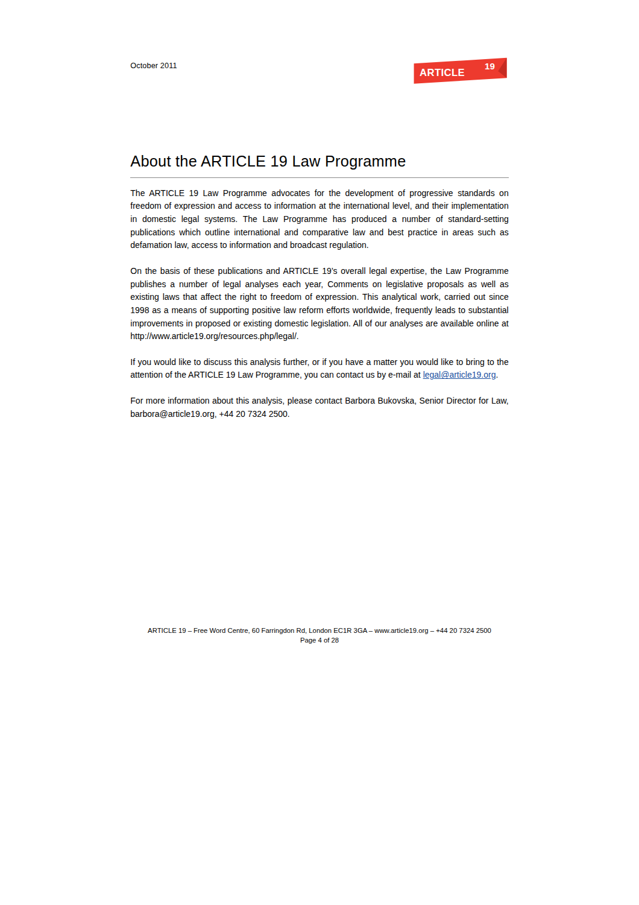October 2011
ARTICLE 19
About the ARTICLE 19 Law Programme
The ARTICLE 19 Law Programme advocates for the development of progressive standards on freedom of expression and access to information at the international level, and their implementation in domestic legal systems. The Law Programme has produced a number of standard-setting publications which outline international and comparative law and best practice in areas such as defamation law, access to information and broadcast regulation.
On the basis of these publications and ARTICLE 19’s overall legal expertise, the Law Programme publishes a number of legal analyses each year, Comments on legislative proposals as well as existing laws that affect the right to freedom of expression. This analytical work, carried out since 1998 as a means of supporting positive law reform efforts worldwide, frequently leads to substantial improvements in proposed or existing domestic legislation. All of our analyses are available online at http://www.article19.org/resources.php/legal/.
If you would like to discuss this analysis further, or if you have a matter you would like to bring to the attention of the ARTICLE 19 Law Programme, you can contact us by e-mail at legal@article19.org.
For more information about this analysis, please contact Barbora Bukovska, Senior Director for Law, barbora@article19.org, +44 20 7324 2500.
ARTICLE 19 – Free Word Centre, 60 Farringdon Rd, London EC1R 3GA – www.article19.org – +44 20 7324 2500
Page 4 of 28